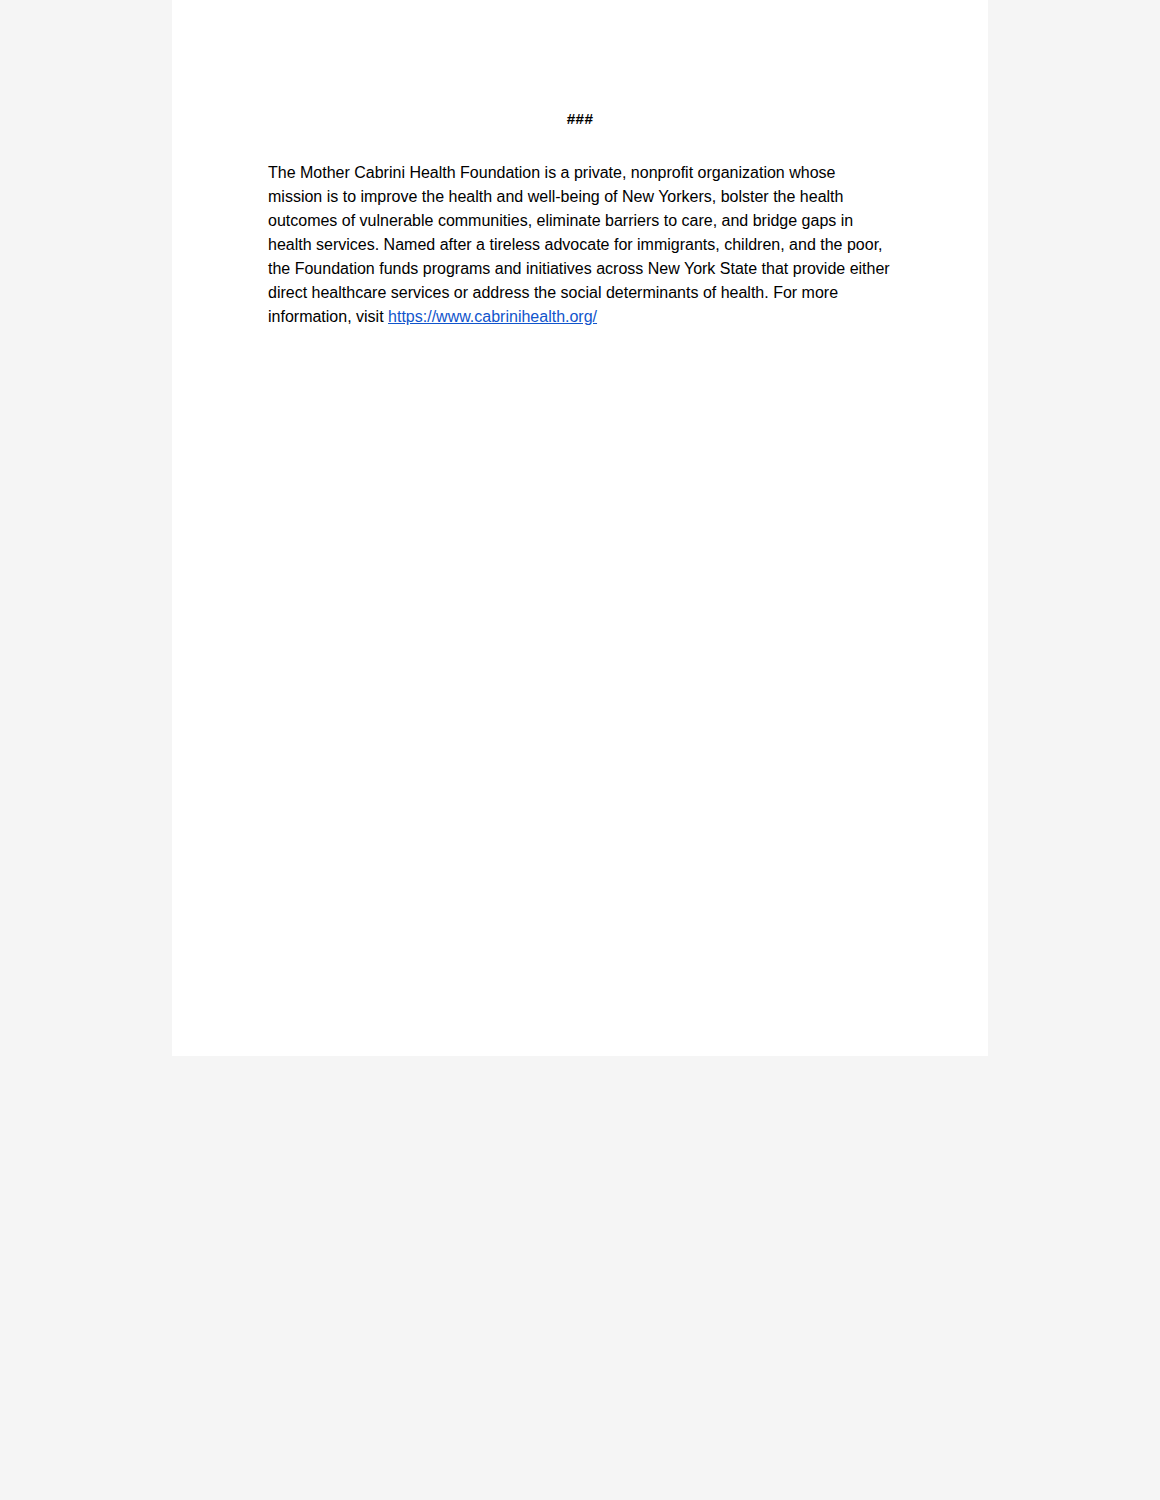###
The Mother Cabrini Health Foundation is a private, nonprofit organization whose mission is to improve the health and well-being of New Yorkers, bolster the health outcomes of vulnerable communities, eliminate barriers to care, and bridge gaps in health services. Named after a tireless advocate for immigrants, children, and the poor, the Foundation funds programs and initiatives across New York State that provide either direct healthcare services or address the social determinants of health. For more information, visit https://www.cabrinihealth.org/